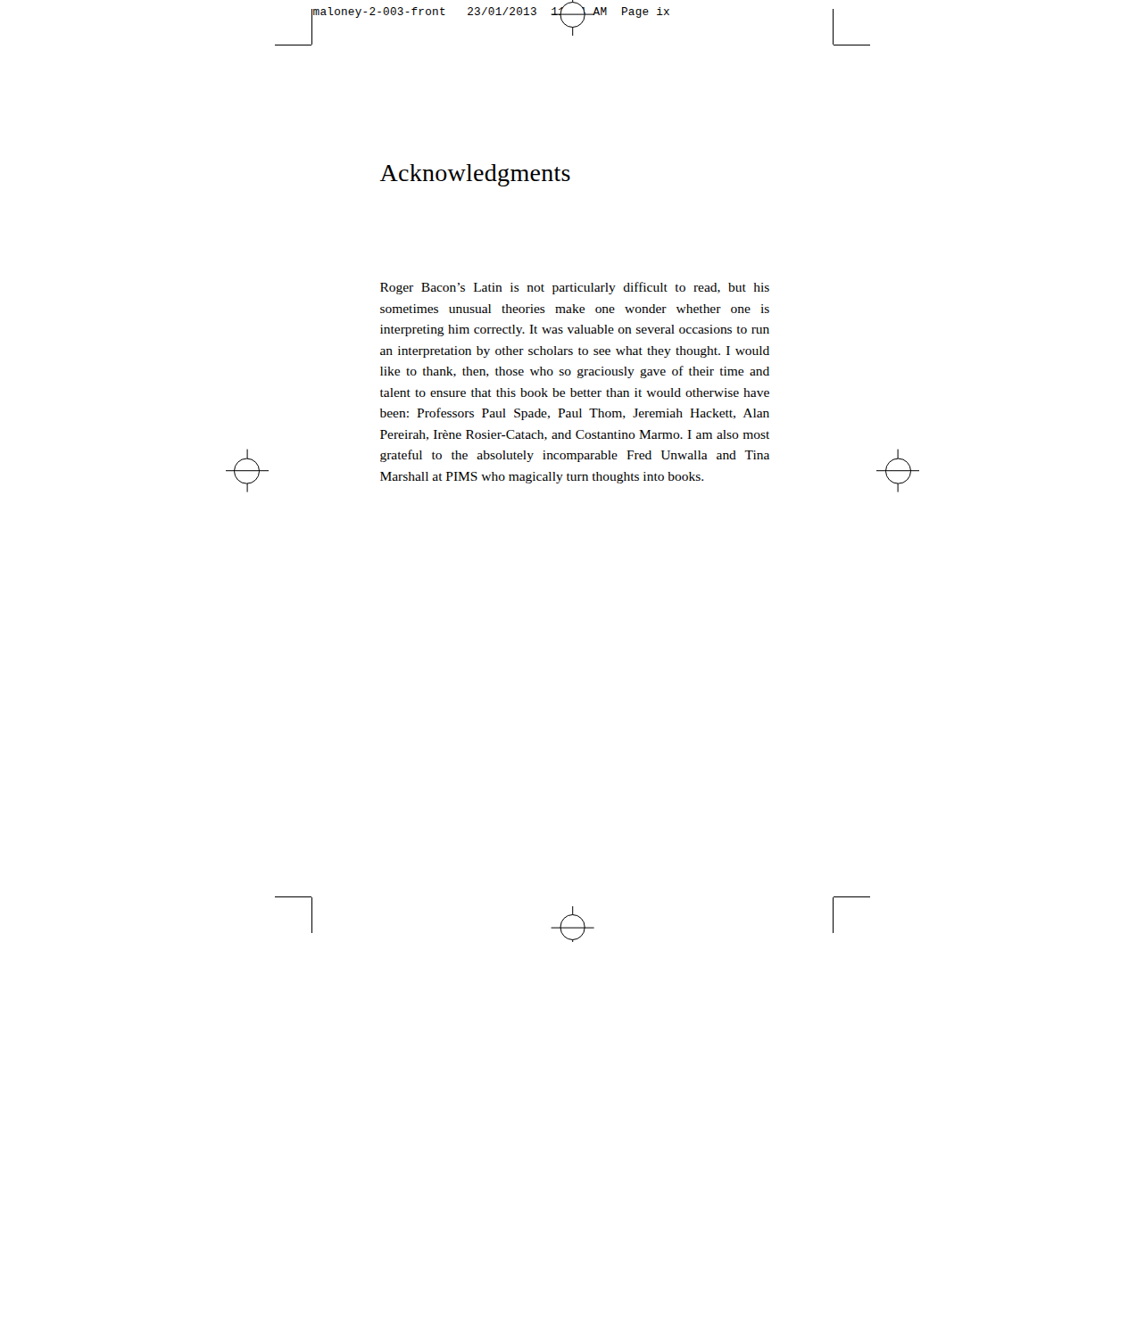maloney-2-003-front 23/01/2013 11:14 AM Page ix
Acknowledgments
Roger Bacon’s Latin is not particularly difficult to read, but his sometimes unusual theories make one wonder whether one is interpreting him correctly. It was valuable on several occasions to run an interpretation by other scholars to see what they thought. I would like to thank, then, those who so graciously gave of their time and talent to ensure that this book be better than it would otherwise have been: Professors Paul Spade, Paul Thom, Jeremiah Hackett, Alan Pereirah, Irène Rosier-Catach, and Costantino Marmo. I am also most grateful to the absolutely incomparable Fred Unwalla and Tina Marshall at PIMS who magically turn thoughts into books.